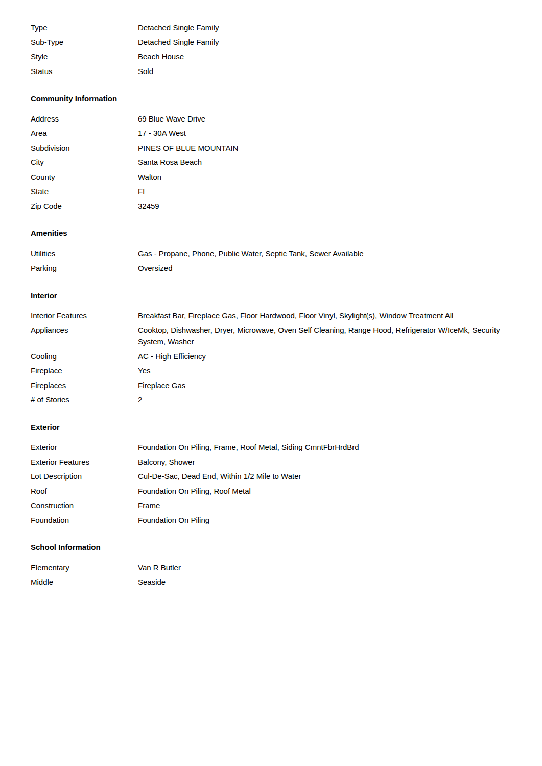| Type | Detached Single Family |
| Sub-Type | Detached Single Family |
| Style | Beach House |
| Status | Sold |
Community Information
| Address | 69 Blue Wave Drive |
| Area | 17 - 30A West |
| Subdivision | PINES OF BLUE MOUNTAIN |
| City | Santa Rosa Beach |
| County | Walton |
| State | FL |
| Zip Code | 32459 |
Amenities
| Utilities | Gas - Propane, Phone, Public Water, Septic Tank, Sewer Available |
| Parking | Oversized |
Interior
| Interior Features | Breakfast Bar, Fireplace Gas, Floor Hardwood, Floor Vinyl, Skylight(s), Window Treatment All |
| Appliances | Cooktop, Dishwasher, Dryer, Microwave, Oven Self Cleaning, Range Hood, Refrigerator W/IceMk, Security System, Washer |
| Cooling | AC - High Efficiency |
| Fireplace | Yes |
| Fireplaces | Fireplace Gas |
| # of Stories | 2 |
Exterior
| Exterior | Foundation On Piling, Frame, Roof Metal, Siding CmntFbrHrdBrd |
| Exterior Features | Balcony, Shower |
| Lot Description | Cul-De-Sac, Dead End, Within 1/2 Mile to Water |
| Roof | Foundation On Piling, Roof Metal |
| Construction | Frame |
| Foundation | Foundation On Piling |
School Information
| Elementary | Van R Butler |
| Middle | Seaside |